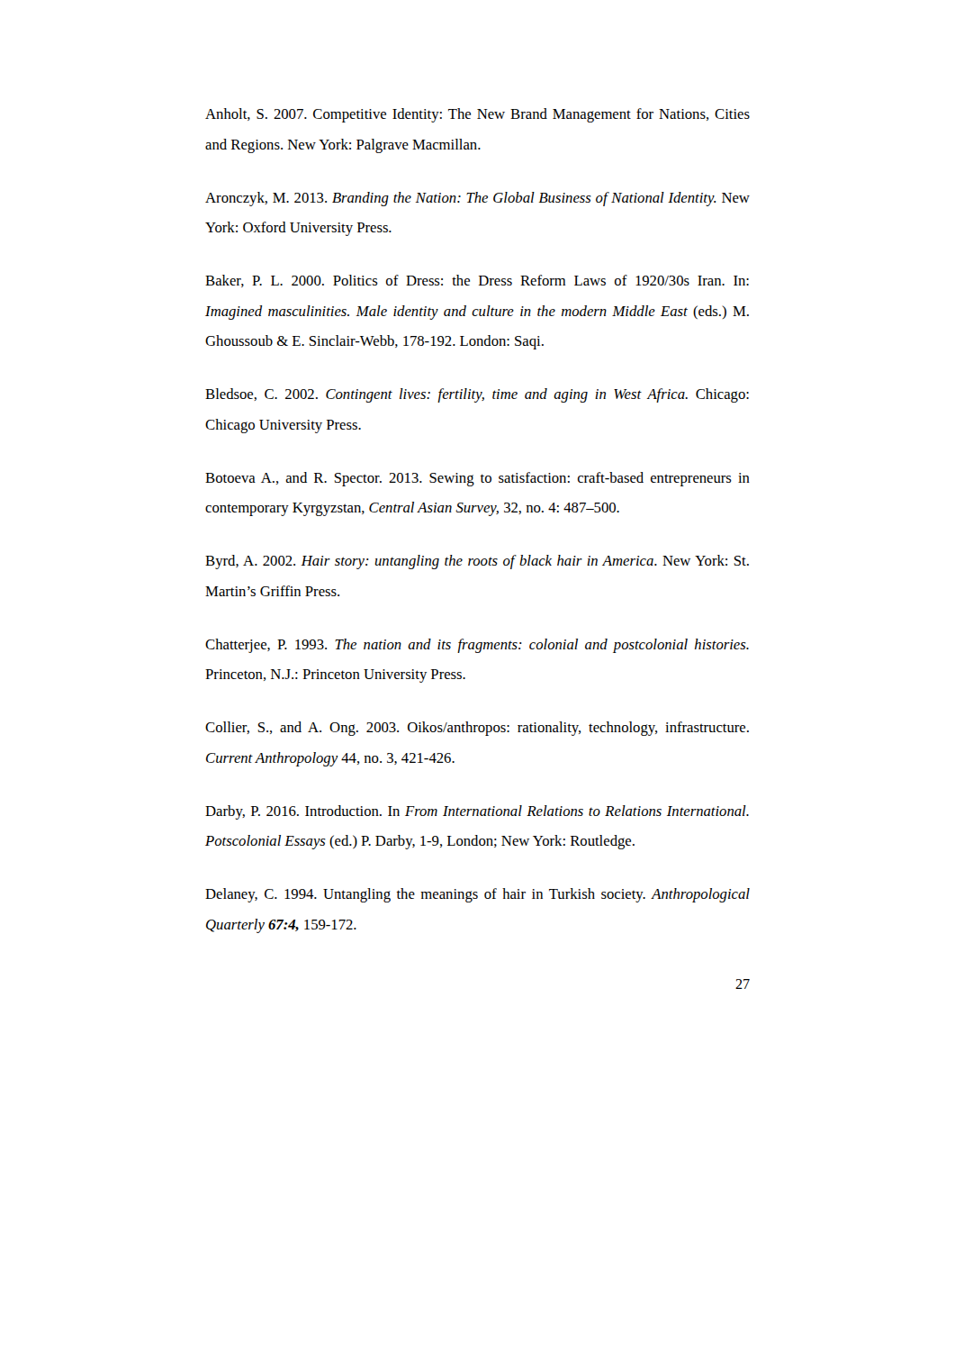Anholt, S. 2007. Competitive Identity: The New Brand Management for Nations, Cities and Regions. New York: Palgrave Macmillan.
Aronczyk, M. 2013. Branding the Nation: The Global Business of National Identity. New York: Oxford University Press.
Baker, P. L. 2000. Politics of Dress: the Dress Reform Laws of 1920/30s Iran. In: Imagined masculinities. Male identity and culture in the modern Middle East (eds.) M. Ghoussoub & E. Sinclair-Webb, 178-192. London: Saqi.
Bledsoe, C. 2002. Contingent lives: fertility, time and aging in West Africa. Chicago: Chicago University Press.
Botoeva A., and R. Spector. 2013. Sewing to satisfaction: craft-based entrepreneurs in contemporary Kyrgyzstan, Central Asian Survey, 32, no. 4: 487–500.
Byrd, A. 2002. Hair story: untangling the roots of black hair in America. New York: St. Martin’s Griffin Press.
Chatterjee, P. 1993. The nation and its fragments: colonial and postcolonial histories. Princeton, N.J.: Princeton University Press.
Collier, S., and A. Ong. 2003. Oikos/anthropos: rationality, technology, infrastructure. Current Anthropology 44, no. 3, 421-426.
Darby, P. 2016. Introduction. In From International Relations to Relations International. Potscolonial Essays (ed.) P. Darby, 1-9, London; New York: Routledge.
Delaney, C. 1994. Untangling the meanings of hair in Turkish society. Anthropological Quarterly 67:4, 159-172.
27